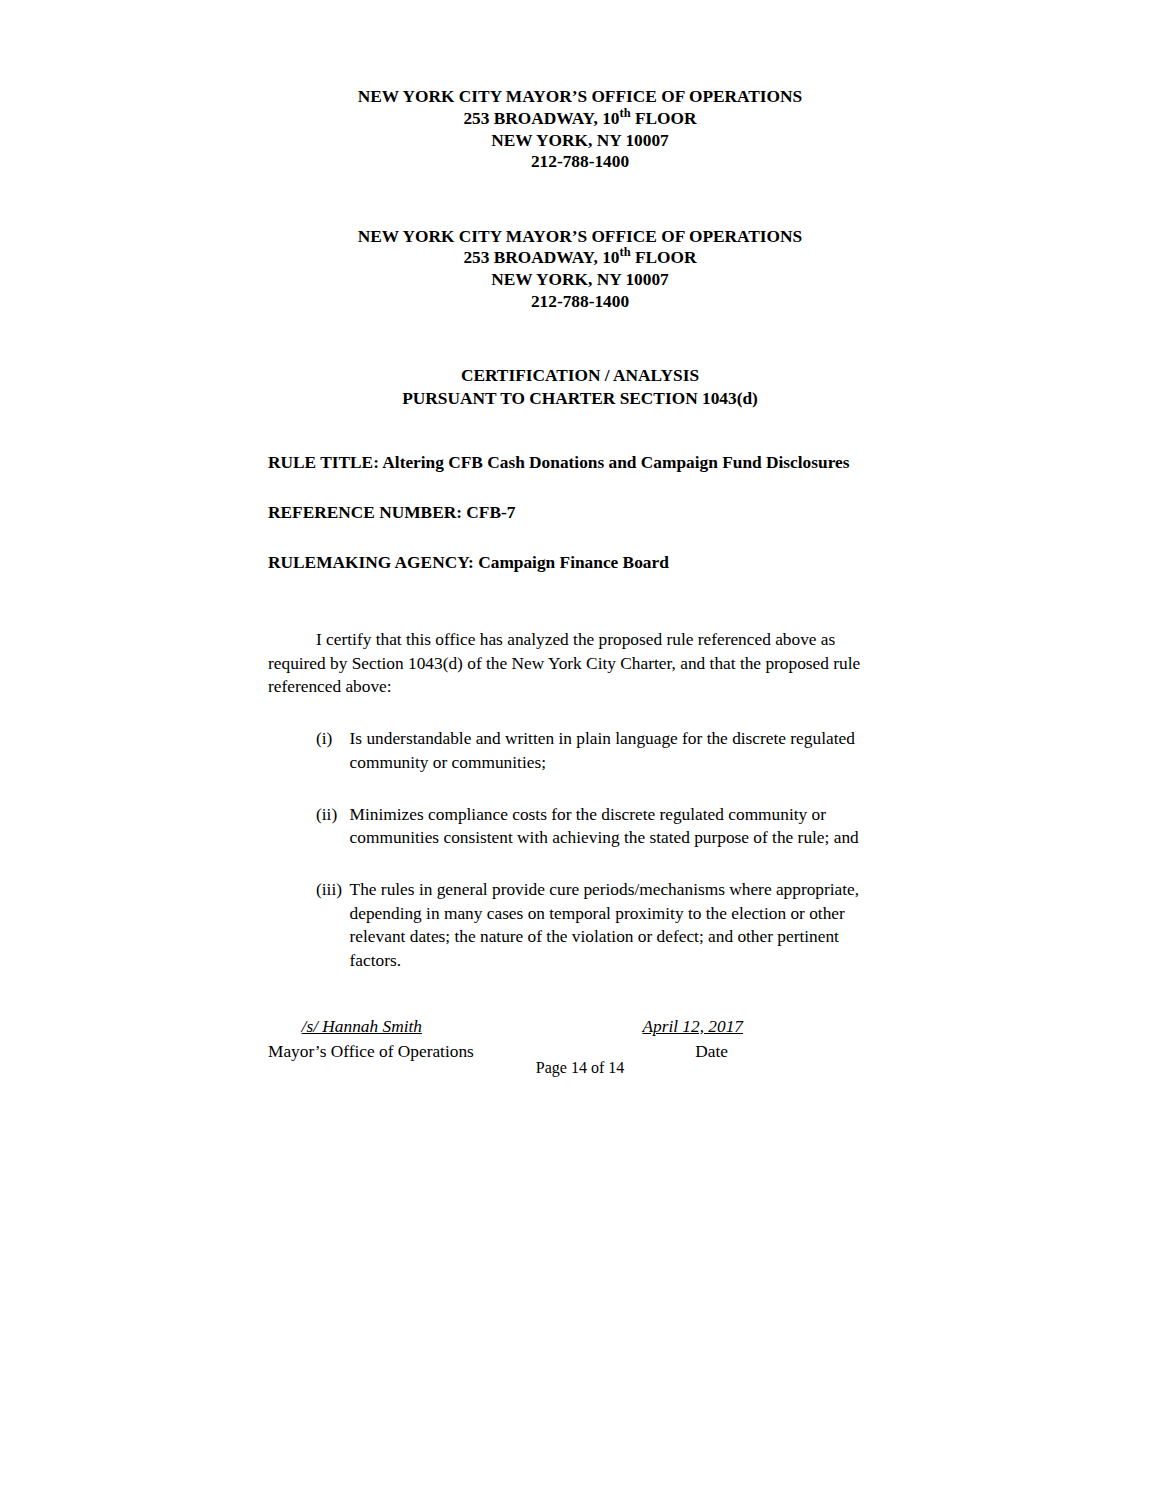NEW YORK CITY MAYOR’S OFFICE OF OPERATIONS
253 BROADWAY, 10th FLOOR
NEW YORK, NY 10007
212-788-1400
NEW YORK CITY MAYOR’S OFFICE OF OPERATIONS
253 BROADWAY, 10th FLOOR
NEW YORK, NY 10007
212-788-1400
CERTIFICATION / ANALYSIS
PURSUANT TO CHARTER SECTION 1043(d)
RULE TITLE: Altering CFB Cash Donations and Campaign Fund Disclosures
REFERENCE NUMBER: CFB-7
RULEMAKING AGENCY: Campaign Finance Board
I certify that this office has analyzed the proposed rule referenced above as required by Section 1043(d) of the New York City Charter, and that the proposed rule referenced above:
(i) Is understandable and written in plain language for the discrete regulated community or communities;
(ii) Minimizes compliance costs for the discrete regulated community or communities consistent with achieving the stated purpose of the rule; and
(iii) The rules in general provide cure periods/mechanisms where appropriate, depending in many cases on temporal proximity to the election or other relevant dates; the nature of the violation or defect; and other pertinent factors.
/s/ Hannah Smith
Mayor’s Office of Operations
April 12, 2017
Date
Page 14 of 14